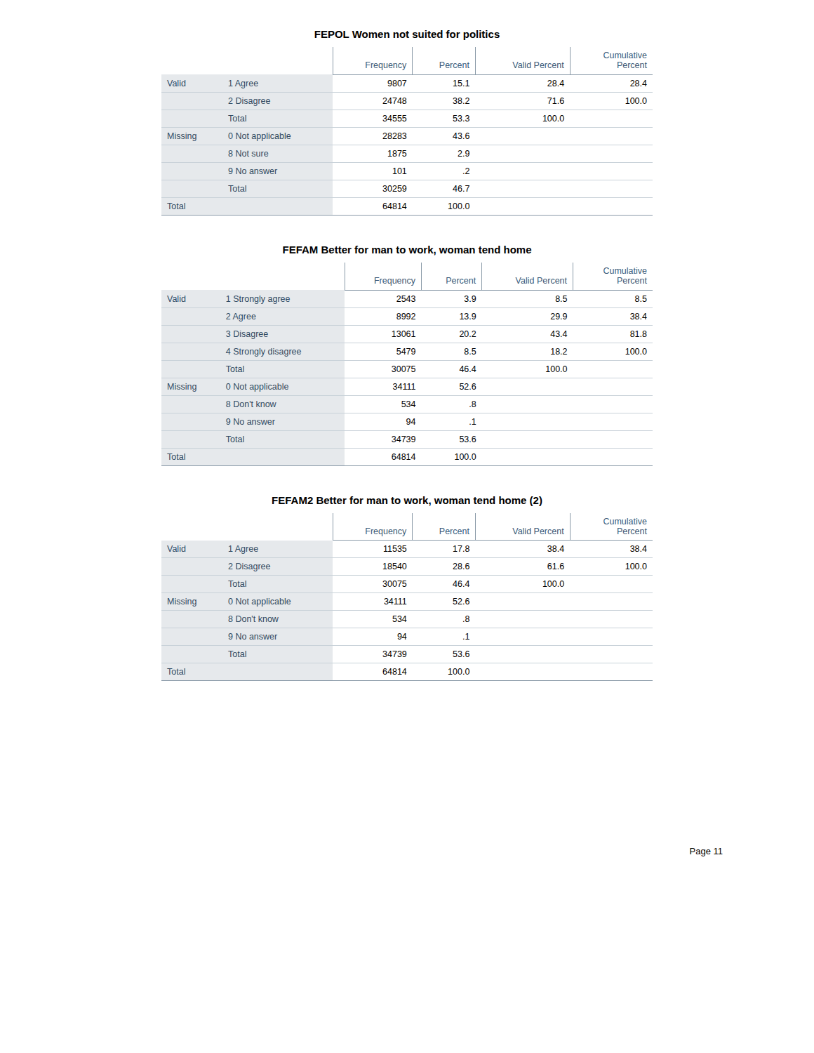FEPOL Women not suited for politics
| | | Frequency | Percent | Valid Percent | Cumulative Percent |
| --- | --- | --- | --- | --- | --- |
| Valid | 1 Agree | 9807 | 15.1 | 28.4 | 28.4 |
| | 2 Disagree | 24748 | 38.2 | 71.6 | 100.0 |
| | Total | 34555 | 53.3 | 100.0 | |
| Missing | 0 Not applicable | 28283 | 43.6 | | |
| | 8 Not sure | 1875 | 2.9 | | |
| | 9 No answer | 101 | .2 | | |
| | Total | 30259 | 46.7 | | |
| Total | 64814 | 100.0 | | |
FEFAM Better for man to work, woman tend home
| | | Frequency | Percent | Valid Percent | Cumulative Percent |
| --- | --- | --- | --- | --- | --- |
| Valid | 1 Strongly agree | 2543 | 3.9 | 8.5 | 8.5 |
| | 2 Agree | 8992 | 13.9 | 29.9 | 38.4 |
| | 3 Disagree | 13061 | 20.2 | 43.4 | 81.8 |
| | 4 Strongly disagree | 5479 | 8.5 | 18.2 | 100.0 |
| | Total | 30075 | 46.4 | 100.0 | |
| Missing | 0 Not applicable | 34111 | 52.6 | | |
| | 8 Don't know | 534 | .8 | | |
| | 9 No answer | 94 | .1 | | |
| | Total | 34739 | 53.6 | | |
| Total | 64814 | 100.0 | | |
FEFAM2 Better for man to work, woman tend home (2)
| | | Frequency | Percent | Valid Percent | Cumulative Percent |
| --- | --- | --- | --- | --- | --- |
| Valid | 1 Agree | 11535 | 17.8 | 38.4 | 38.4 |
| | 2 Disagree | 18540 | 28.6 | 61.6 | 100.0 |
| | Total | 30075 | 46.4 | 100.0 | |
| Missing | 0 Not applicable | 34111 | 52.6 | | |
| | 8 Don't know | 534 | .8 | | |
| | 9 No answer | 94 | .1 | | |
| | Total | 34739 | 53.6 | | |
| Total | 64814 | 100.0 | | |
Page 11